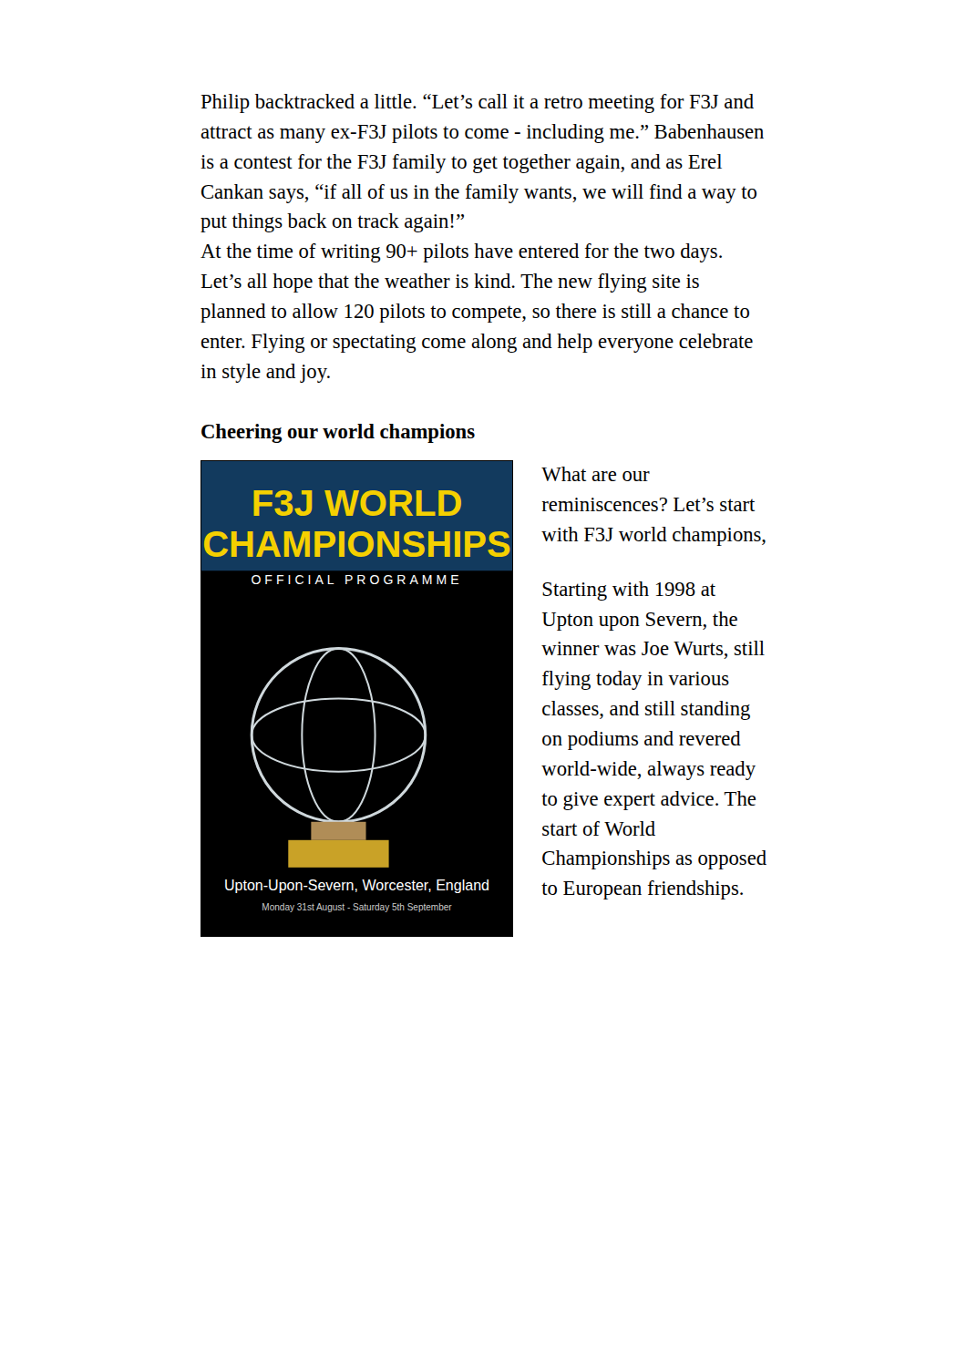Philip backtracked a little. “Let’s call it a retro meeting for F3J and attract as many ex-F3J pilots to come - including me.” Babenhausen is a contest for the F3J family to get together again, and as Erel Cankan says, “if all of us in the family wants, we will find a way to put things back on track again!”
At the time of writing 90+ pilots have entered for the two days. Let’s all hope that the weather is kind. The new flying site is planned to allow 120 pilots to compete, so there is still a chance to enter. Flying or spectating come along and help everyone celebrate in style and joy.
Cheering our world champions
What are our reminiscences? Let’s start with F3J world champions,
Starting with 1998 at Upton upon Severn, the winner was Joe Wurts, still flying today in various classes, and still standing on podiums and revered world-wide, always ready to give expert advice. The start of World Championships as opposed to European friendships.